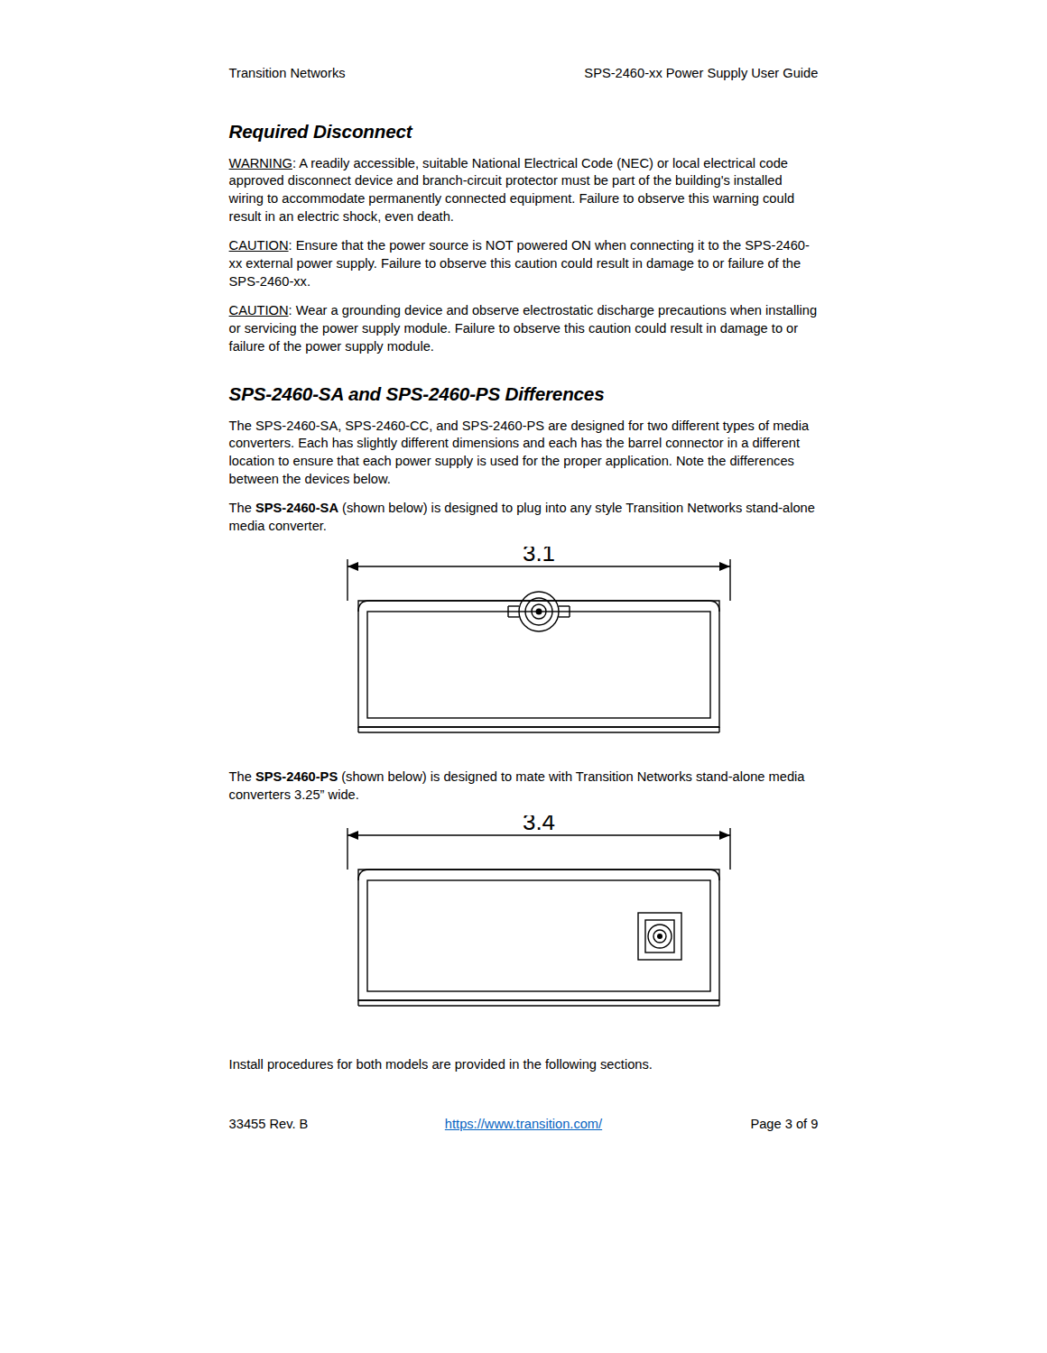Transition Networks
SPS-2460-xx Power Supply User Guide
Required Disconnect
WARNING: A readily accessible, suitable National Electrical Code (NEC) or local electrical code approved disconnect device and branch-circuit protector must be part of the building's installed wiring to accommodate permanently connected equipment. Failure to observe this warning could result in an electric shock, even death.
CAUTION: Ensure that the power source is NOT powered ON when connecting it to the SPS-2460-xx external power supply. Failure to observe this caution could result in damage to or failure of the SPS-2460-xx.
CAUTION: Wear a grounding device and observe electrostatic discharge precautions when installing or servicing the power supply module. Failure to observe this caution could result in damage to or failure of the power supply module.
SPS-2460-SA and SPS-2460-PS Differences
The SPS-2460-SA, SPS-2460-CC, and SPS-2460-PS are designed for two different types of media converters. Each has slightly different dimensions and each has the barrel connector in a different location to ensure that each power supply is used for the proper application. Note the differences between the devices below.
The SPS-2460-SA (shown below) is designed to plug into any style Transition Networks stand-alone media converter.
3.1
The SPS-2460-PS (shown below) is designed to mate with Transition Networks stand-alone media converters 3.25” wide.
3.4
Install procedures for both models are provided in the following sections.
33455 Rev. B
https://www.transition.com/
Page 3 of 9